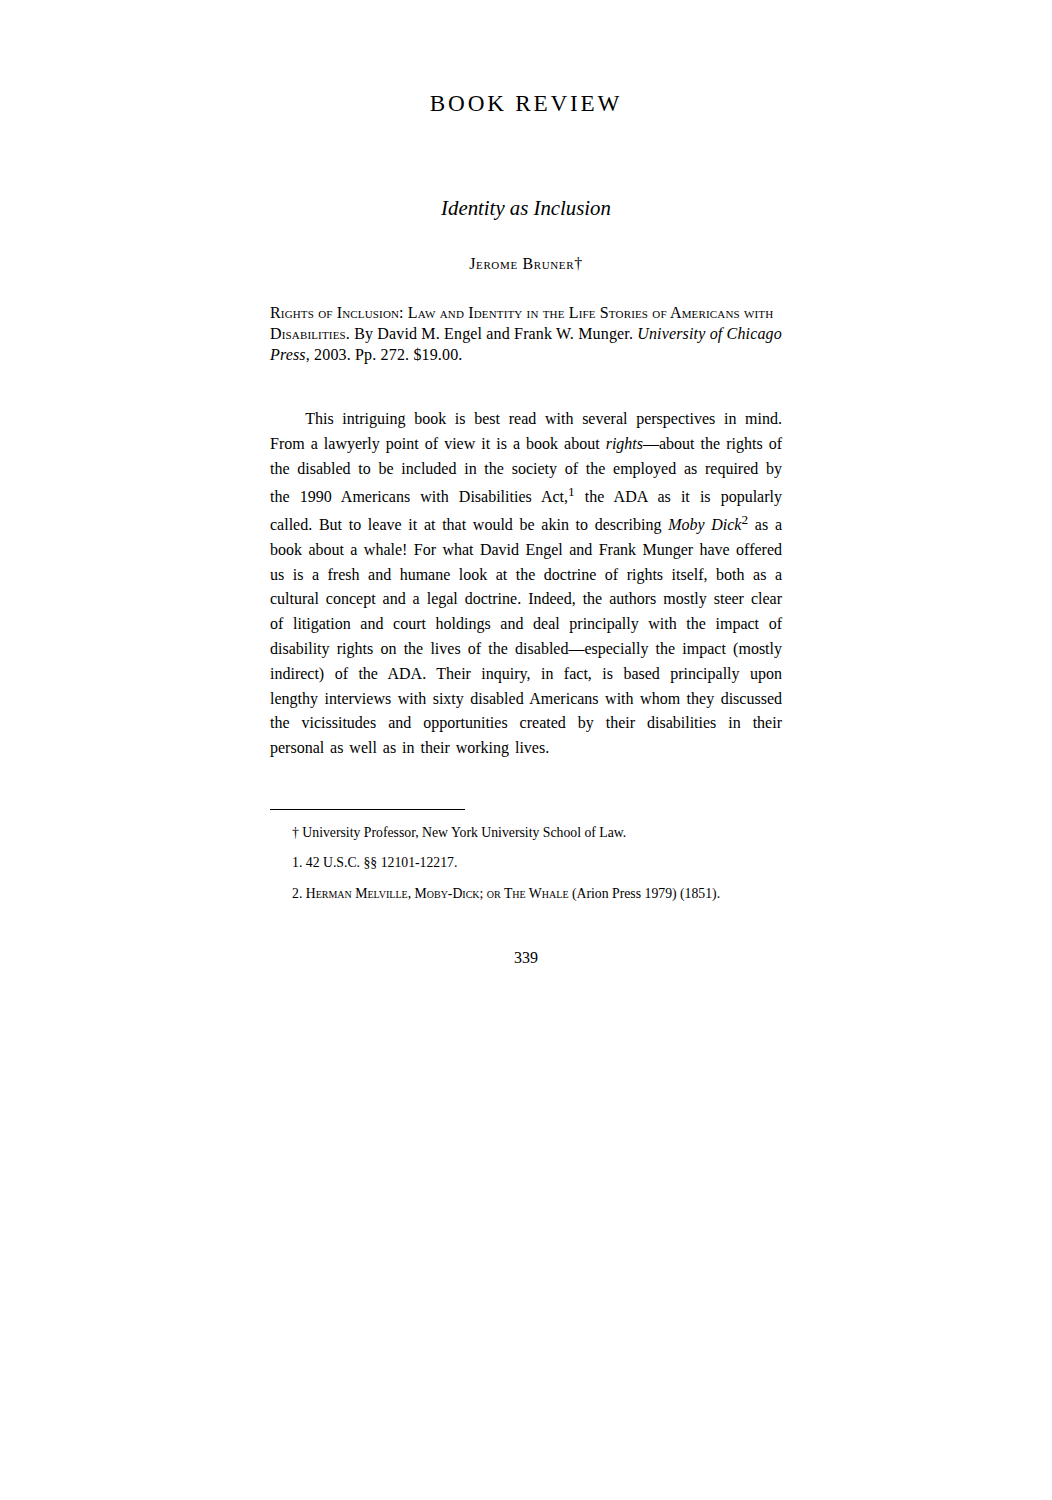BOOK REVIEW
Identity as Inclusion
Jerome Bruner†
Rights of Inclusion: Law and Identity in the Life Stories of Americans with Disabilities. By David M. Engel and Frank W. Munger. University of Chicago Press, 2003. Pp. 272. $19.00.
This intriguing book is best read with several perspectives in mind. From a lawyerly point of view it is a book about rights—about the rights of the disabled to be included in the society of the employed as required by the 1990 Americans with Disabilities Act,1 the ADA as it is popularly called. But to leave it at that would be akin to describing Moby Dick2 as a book about a whale! For what David Engel and Frank Munger have offered us is a fresh and humane look at the doctrine of rights itself, both as a cultural concept and a legal doctrine. Indeed, the authors mostly steer clear of litigation and court holdings and deal principally with the impact of disability rights on the lives of the disabled—especially the impact (mostly indirect) of the ADA. Their inquiry, in fact, is based principally upon lengthy interviews with sixty disabled Americans with whom they discussed the vicissitudes and opportunities created by their disabilities in their personal as well as in their working lives.
† University Professor, New York University School of Law.
1. 42 U.S.C. §§ 12101-12217.
2. Herman Melville, Moby-Dick; or The Whale (Arion Press 1979) (1851).
339